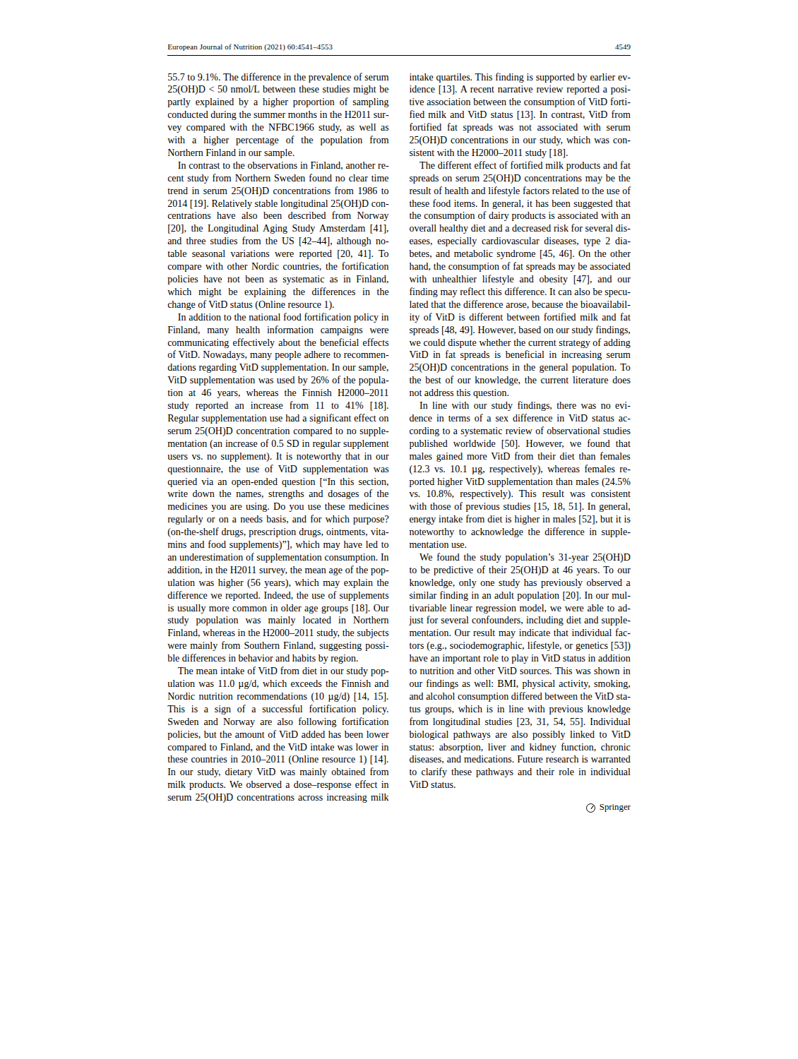European Journal of Nutrition (2021) 60:4541–4553 4549
55.7 to 9.1%. The difference in the prevalence of serum 25(OH)D < 50 nmol/L between these studies might be partly explained by a higher proportion of sampling conducted during the summer months in the H2011 survey compared with the NFBC1966 study, as well as with a higher percentage of the population from Northern Finland in our sample.
In contrast to the observations in Finland, another recent study from Northern Sweden found no clear time trend in serum 25(OH)D concentrations from 1986 to 2014 [19]. Relatively stable longitudinal 25(OH)D concentrations have also been described from Norway [20], the Longitudinal Aging Study Amsterdam [41], and three studies from the US [42–44], although notable seasonal variations were reported [20, 41]. To compare with other Nordic countries, the fortification policies have not been as systematic as in Finland, which might be explaining the differences in the change of VitD status (Online resource 1).
In addition to the national food fortification policy in Finland, many health information campaigns were communicating effectively about the beneficial effects of VitD. Nowadays, many people adhere to recommendations regarding VitD supplementation. In our sample, VitD supplementation was used by 26% of the population at 46 years, whereas the Finnish H2000–2011 study reported an increase from 11 to 41% [18]. Regular supplementation use had a significant effect on serum 25(OH)D concentration compared to no supplementation (an increase of 0.5 SD in regular supplement users vs. no supplement). It is noteworthy that in our questionnaire, the use of VitD supplementation was queried via an open-ended question [“In this section, write down the names, strengths and dosages of the medicines you are using. Do you use these medicines regularly or on a needs basis, and for which purpose? (on-the-shelf drugs, prescription drugs, ointments, vitamins and food supplements)”], which may have led to an underestimation of supplementation consumption. In addition, in the H2011 survey, the mean age of the population was higher (56 years), which may explain the difference we reported. Indeed, the use of supplements is usually more common in older age groups [18]. Our study population was mainly located in Northern Finland, whereas in the H2000–2011 study, the subjects were mainly from Southern Finland, suggesting possible differences in behavior and habits by region.
The mean intake of VitD from diet in our study population was 11.0 µg/d, which exceeds the Finnish and Nordic nutrition recommendations (10 µg/d) [14, 15]. This is a sign of a successful fortification policy. Sweden and Norway are also following fortification policies, but the amount of VitD added has been lower compared to Finland, and the VitD intake was lower in these countries in 2010–2011 (Online resource 1) [14]. In our study, dietary VitD was mainly obtained from milk products. We observed a dose–response effect in serum 25(OH)D concentrations across increasing milk intake quartiles. This finding is supported by earlier evidence [13]. A recent narrative review reported a positive association between the consumption of VitD fortified milk and VitD status [13]. In contrast, VitD from fortified fat spreads was not associated with serum 25(OH)D concentrations in our study, which was consistent with the H2000–2011 study [18].
The different effect of fortified milk products and fat spreads on serum 25(OH)D concentrations may be the result of health and lifestyle factors related to the use of these food items. In general, it has been suggested that the consumption of dairy products is associated with an overall healthy diet and a decreased risk for several diseases, especially cardiovascular diseases, type 2 diabetes, and metabolic syndrome [45, 46]. On the other hand, the consumption of fat spreads may be associated with unhealthier lifestyle and obesity [47], and our finding may reflect this difference. It can also be speculated that the difference arose, because the bioavailability of VitD is different between fortified milk and fat spreads [48, 49]. However, based on our study findings, we could dispute whether the current strategy of adding VitD in fat spreads is beneficial in increasing serum 25(OH)D concentrations in the general population. To the best of our knowledge, the current literature does not address this question.
In line with our study findings, there was no evidence in terms of a sex difference in VitD status according to a systematic review of observational studies published worldwide [50]. However, we found that males gained more VitD from their diet than females (12.3 vs. 10.1 µg, respectively), whereas females reported higher VitD supplementation than males (24.5% vs. 10.8%, respectively). This result was consistent with those of previous studies [15, 18, 51]. In general, energy intake from diet is higher in males [52], but it is noteworthy to acknowledge the difference in supplementation use.
We found the study population’s 31-year 25(OH)D to be predictive of their 25(OH)D at 46 years. To our knowledge, only one study has previously observed a similar finding in an adult population [20]. In our multivariable linear regression model, we were able to adjust for several confounders, including diet and supplementation. Our result may indicate that individual factors (e.g., sociodemographic, lifestyle, or genetics [53]) have an important role to play in VitD status in addition to nutrition and other VitD sources. This was shown in our findings as well: BMI, physical activity, smoking, and alcohol consumption differed between the VitD status groups, which is in line with previous knowledge from longitudinal studies [23, 31, 54, 55]. Individual biological pathways are also possibly linked to VitD status: absorption, liver and kidney function, chronic diseases, and medications. Future research is warranted to clarify these pathways and their role in individual VitD status.
Springer